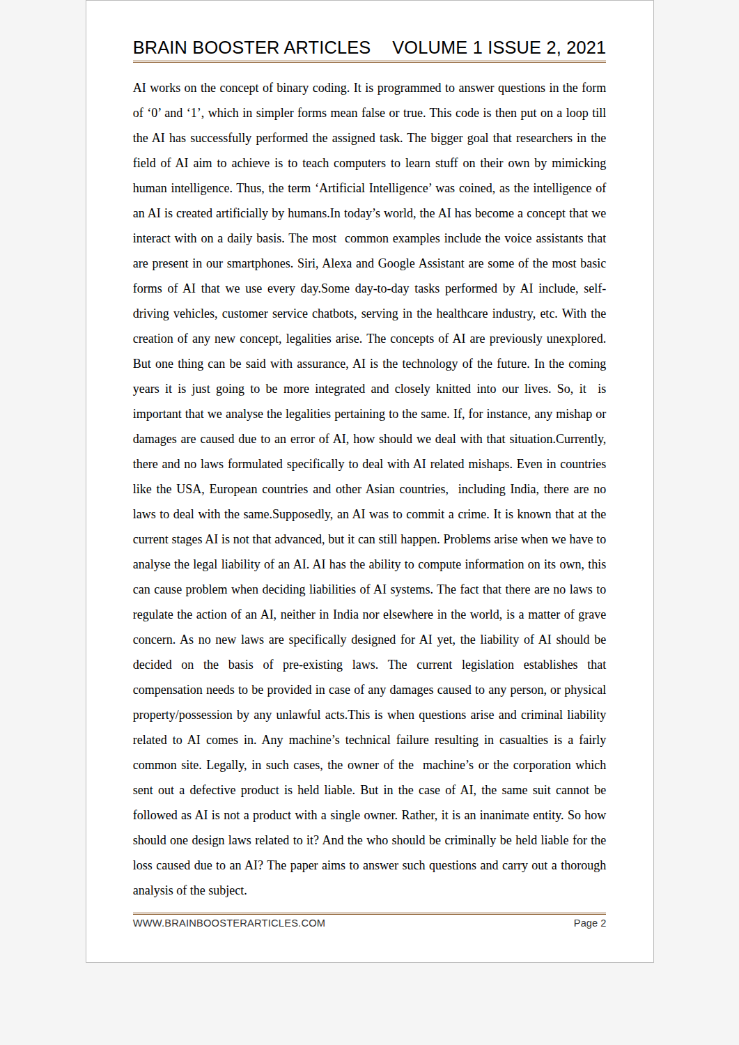BRAIN BOOSTER ARTICLES VOLUME 1 ISSUE 2, 2021
AI works on the concept of binary coding. It is programmed to answer questions in the form of ‘0’ and ‘1’, which in simpler forms mean false or true. This code is then put on a loop till the AI has successfully performed the assigned task. The bigger goal that researchers in the field of AI aim to achieve is to teach computers to learn stuff on their own by mimicking human intelligence. Thus, the term ‘Artificial Intelligence’ was coined, as the intelligence of an AI is created artificially by humans.In today’s world, the AI has become a concept that we interact with on a daily basis. The most common examples include the voice assistants that are present in our smartphones. Siri, Alexa and Google Assistant are some of the most basic forms of AI that we use every day.Some day-to-day tasks performed by AI include, self-driving vehicles, customer service chatbots, serving in the healthcare industry, etc. With the creation of any new concept, legalities arise. The concepts of AI are previously unexplored. But one thing can be said with assurance, AI is the technology of the future. In the coming years it is just going to be more integrated and closely knitted into our lives. So, it is important that we analyse the legalities pertaining to the same. If, for instance, any mishap or damages are caused due to an error of AI, how should we deal with that situation.Currently, there and no laws formulated specifically to deal with AI related mishaps. Even in countries like the USA, European countries and other Asian countries, including India, there are no laws to deal with the same.Supposedly, an AI was to commit a crime. It is known that at the current stages AI is not that advanced, but it can still happen. Problems arise when we have to analyse the legal liability of an AI. AI has the ability to compute information on its own, this can cause problem when deciding liabilities of AI systems. The fact that there are no laws to regulate the action of an AI, neither in India nor elsewhere in the world, is a matter of grave concern. As no new laws are specifically designed for AI yet, the liability of AI should be decided on the basis of pre-existing laws. The current legislation establishes that compensation needs to be provided in case of any damages caused to any person, or physical property/possession by any unlawful acts.This is when questions arise and criminal liability related to AI comes in. Any machine’s technical failure resulting in casualties is a fairly common site. Legally, in such cases, the owner of the machine’s or the corporation which sent out a defective product is held liable. But in the case of AI, the same suit cannot be followed as AI is not a product with a single owner. Rather, it is an inanimate entity. So how should one design laws related to it? And the who should be criminally be held liable for the loss caused due to an AI? The paper aims to answer such questions and carry out a thorough analysis of the subject.
WWW.BRAINBOOSTERARTICLES.COM Page 2